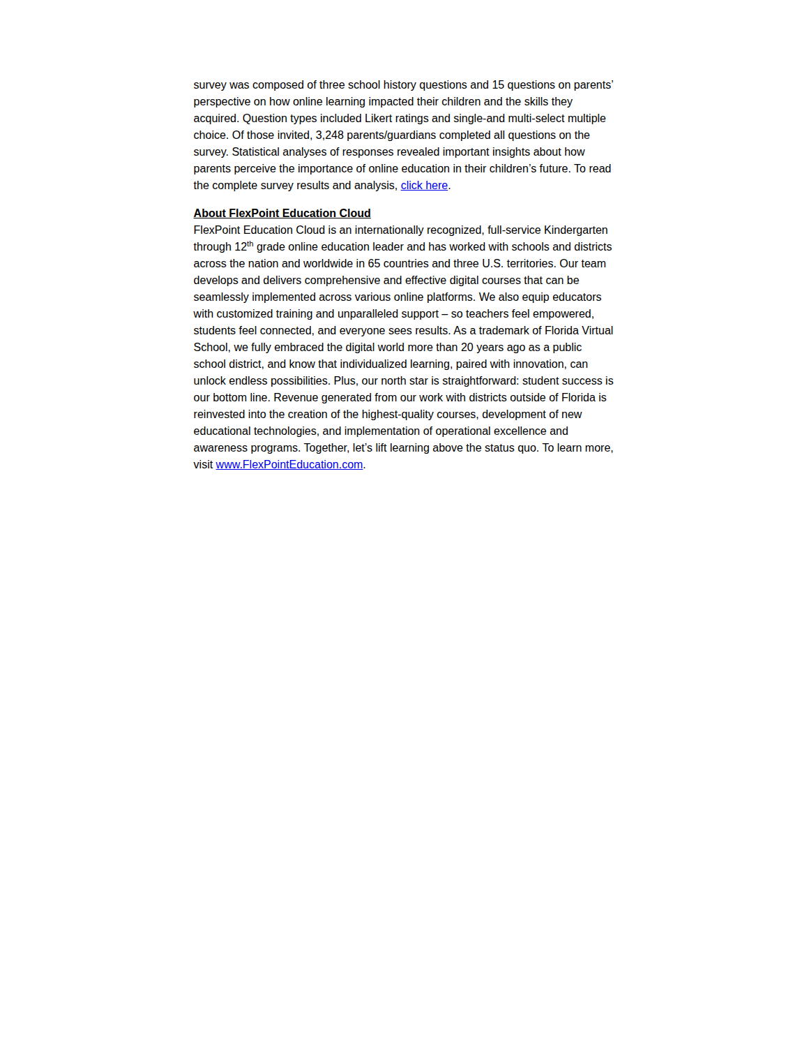survey was composed of three school history questions and 15 questions on parents’ perspective on how online learning impacted their children and the skills they acquired. Question types included Likert ratings and single-and multi-select multiple choice. Of those invited, 3,248 parents/guardians completed all questions on the survey. Statistical analyses of responses revealed important insights about how parents perceive the importance of online education in their children’s future. To read the complete survey results and analysis, click here.
About FlexPoint Education Cloud
FlexPoint Education Cloud is an internationally recognized, full-service Kindergarten through 12th grade online education leader and has worked with schools and districts across the nation and worldwide in 65 countries and three U.S. territories. Our team develops and delivers comprehensive and effective digital courses that can be seamlessly implemented across various online platforms. We also equip educators with customized training and unparalleled support – so teachers feel empowered, students feel connected, and everyone sees results. As a trademark of Florida Virtual School, we fully embraced the digital world more than 20 years ago as a public school district, and know that individualized learning, paired with innovation, can unlock endless possibilities. Plus, our north star is straightforward: student success is our bottom line. Revenue generated from our work with districts outside of Florida is reinvested into the creation of the highest-quality courses, development of new educational technologies, and implementation of operational excellence and awareness programs. Together, let’s lift learning above the status quo. To learn more, visit www.FlexPointEducation.com.